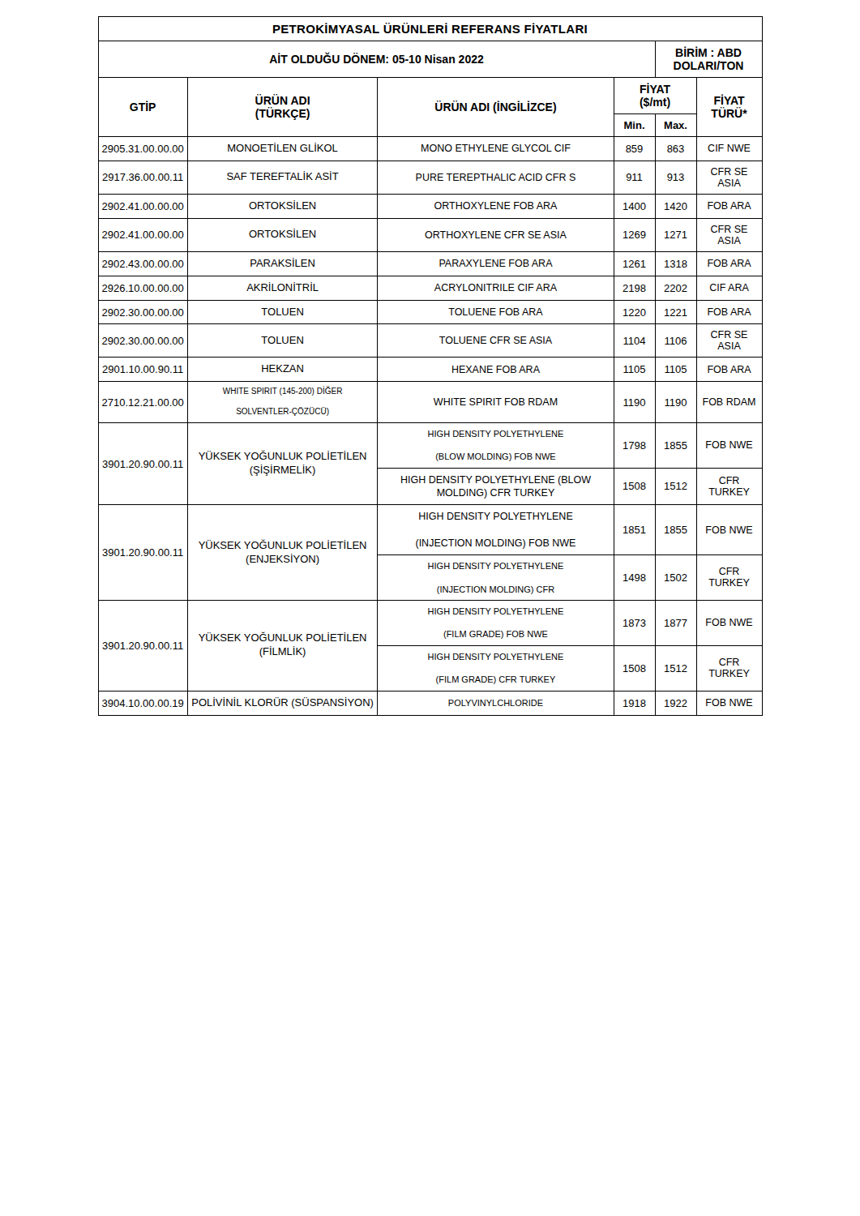| PETROKİMYASAL ÜRÜNLERİ REFERANS FİYATLARI |
| AİT OLDUĞU DÖNEM: 05-10 Nisan 2022 | BİRİM : ABD DOLARI/TON |
| GTİP | ÜRÜN ADI (TÜRKÇE) | ÜRÜN ADI (İNGİLİZCE) | FİYAT ($/mt) | FİYAT TÜRÜ* |
| Min. | Max. |
| 2905.31.00.00.00 | MONOETİLEN GLİKOL | MONO ETHYLENE GLYCOL CIF | 859 | 863 | CIF NWE |
| 2917.36.00.00.11 | SAF TEREFTALİK ASİT | PURE TEREPTHALIC ACID CFR S | 911 | 913 | CFR SE ASIA |
| 2902.41.00.00.00 | ORTOKSİLEN | ORTHOXYLENE FOB ARA | 1400 | 1420 | FOB ARA |
| 2902.41.00.00.00 | ORTOKSİLEN | ORTHOXYLENE CFR SE ASIA | 1269 | 1271 | CFR SE ASIA |
| 2902.43.00.00.00 | PARAKSİLEN | PARAXYLENE FOB ARA | 1261 | 1318 | FOB ARA |
| 2926.10.00.00.00 | AKRİLONİTRİL | ACRYLONITRILE CIF ARA | 2198 | 2202 | CIF ARA |
| 2902.30.00.00.00 | TOLUEN | TOLUENE FOB ARA | 1220 | 1221 | FOB ARA |
| 2902.30.00.00.00 | TOLUEN | TOLUENE CFR SE ASIA | 1104 | 1106 | CFR SE ASIA |
| 2901.10.00.90.11 | HEKZAN | HEXANE FOB ARA | 1105 | 1105 | FOB ARA |
| 2710.12.21.00.00 | WHITE SPIRIT (145-200) DİĞER SOLVENTLER-ÇÖZÜCÜ) | WHITE SPIRIT FOB RDAM | 1190 | 1190 | FOB RDAM |
| 3901.20.90.00.11 | YÜKSEK YOĞUNLUK POLİETİLEN (ŞİŞİRMELİK) | HIGH DENSITY POLYETHYLENE (BLOW MOLDING) FOB NWE | 1798 | 1855 | FOB NWE |
| HIGH DENSITY POLYETHYLENE (BLOW MOLDING) CFR TURKEY | 1508 | 1512 | CFR TURKEY |
| 3901.20.90.00.11 | YÜKSEK YOĞUNLUK POLİETİLEN (ENJEKSİYON) | HIGH DENSITY POLYETHYLENE (INJECTION MOLDING) FOB NWE | 1851 | 1855 | FOB NWE |
| HIGH DENSITY POLYETHYLENE (INJECTION MOLDING) CFR | 1498 | 1502 | CFR TURKEY |
| 3901.20.90.00.11 | YÜKSEK YOĞUNLUK POLİETİLEN (FİLMLİK) | HIGH DENSITY POLYETHYLENE (FILM GRADE) FOB NWE | 1873 | 1877 | FOB NWE |
| HIGH DENSITY POLYETHYLENE (FILM GRADE) CFR TURKEY | 1508 | 1512 | CFR TURKEY |
| 3904.10.00.00.19 | POLİVİNİL KLORÜR (SÜSPANSİYON) | POLYVINYLCHLORIDE | 1918 | 1922 | FOB NWE |